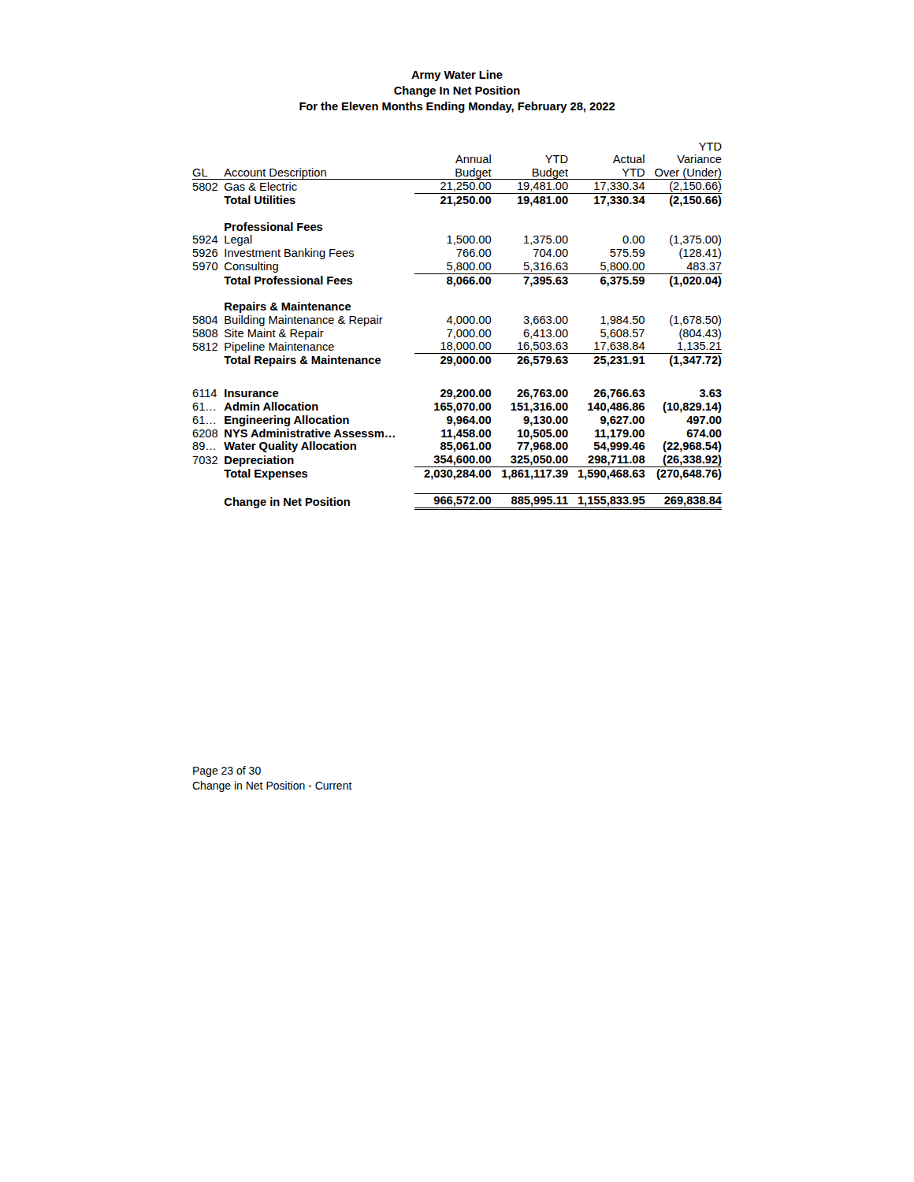Army Water Line
Change In Net Position
For the Eleven Months Ending Monday, February 28, 2022
| | | Annual | YTD | Actual | YTD Variance |
| --- | --- | --- | --- | --- | --- |
| GL | Account Description | Budget | Budget | YTD | Over (Under) |
| 5802 | Gas & Electric | 21,250.00 | 19,481.00 | 17,330.34 | (2,150.66) |
| | Total Utilities | 21,250.00 | 19,481.00 | 17,330.34 | (2,150.66) |
| | Professional Fees | | | | |
| 5924 | Legal | 1,500.00 | 1,375.00 | 0.00 | (1,375.00) |
| 5926 | Investment Banking Fees | 766.00 | 704.00 | 575.59 | (128.41) |
| 5970 | Consulting | 5,800.00 | 5,316.63 | 5,800.00 | 483.37 |
| | Total Professional Fees | 8,066.00 | 7,395.63 | 6,375.59 | (1,020.04) |
| | Repairs & Maintenance | | | | |
| 5804 | Building Maintenance & Repair | 4,000.00 | 3,663.00 | 1,984.50 | (1,678.50) |
| 5808 | Site Maint & Repair | 7,000.00 | 6,413.00 | 5,608.57 | (804.43) |
| 5812 | Pipeline Maintenance | 18,000.00 | 16,503.63 | 17,638.84 | 1,135.21 |
| | Total Repairs & Maintenance | 29,000.00 | 26,579.63 | 25,231.91 | (1,347.72) |
| 6114 | Insurance | 29,200.00 | 26,763.00 | 26,766.63 | 3.63 |
| 61… | Admin Allocation | 165,070.00 | 151,316.00 | 140,486.86 | (10,829.14) |
| 61… | Engineering Allocation | 9,964.00 | 9,130.00 | 9,627.00 | 497.00 |
| 6208 | NYS Administrative Assessm… | 11,458.00 | 10,505.00 | 11,179.00 | 674.00 |
| 89… | Water Quality Allocation | 85,061.00 | 77,968.00 | 54,999.46 | (22,968.54) |
| 7032 | Depreciation | 354,600.00 | 325,050.00 | 298,711.08 | (26,338.92) |
| | Total Expenses | 2,030,284.00 | 1,861,117.39 | 1,590,468.63 | (270,648.76) |
| | Change in Net Position | 966,572.00 | 885,995.11 | 1,155,833.95 | 269,838.84 |
Page 23 of 30
Change in Net Position - Current